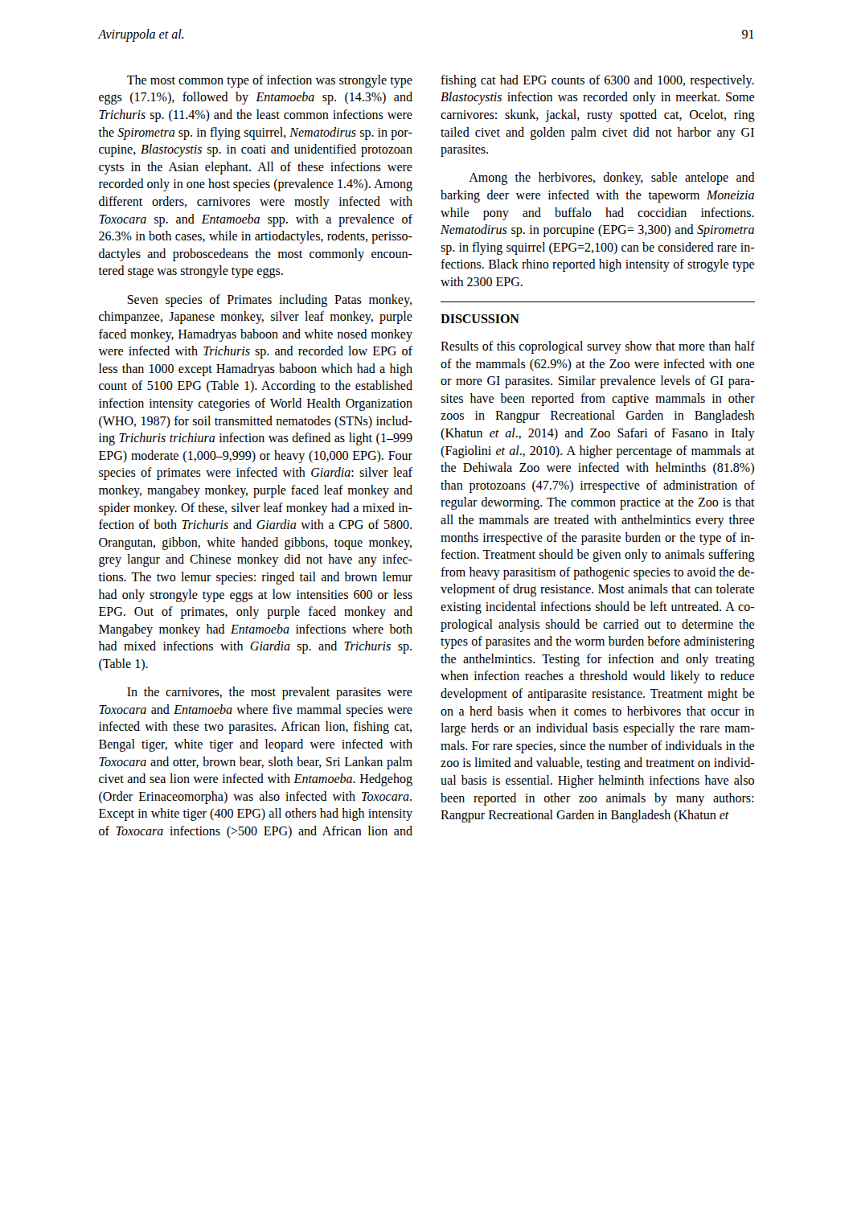Aviruppola et al. 91
The most common type of infection was strongyle type eggs (17.1%), followed by Entamoeba sp. (14.3%) and Trichuris sp. (11.4%) and the least common infections were the Spirometra sp. in flying squirrel, Nematodirus sp. in porcupine, Blastocystis sp. in coati and unidentified protozoan cysts in the Asian elephant. All of these infections were recorded only in one host species (prevalence 1.4%). Among different orders, carnivores were mostly infected with Toxocara sp. and Entamoeba spp. with a prevalence of 26.3% in both cases, while in artiodactyles, rodents, perissodactyles and proboscedeans the most commonly encountered stage was strongyle type eggs.
Seven species of Primates including Patas monkey, chimpanzee, Japanese monkey, silver leaf monkey, purple faced monkey, Hamadryas baboon and white nosed monkey were infected with Trichuris sp. and recorded low EPG of less than 1000 except Hamadryas baboon which had a high count of 5100 EPG (Table 1). According to the established infection intensity categories of World Health Organization (WHO, 1987) for soil transmitted nematodes (STNs) including Trichuris trichiura infection was defined as light (1–999 EPG) moderate (1,000–9,999) or heavy (10,000 EPG). Four species of primates were infected with Giardia: silver leaf monkey, mangabey monkey, purple faced leaf monkey and spider monkey. Of these, silver leaf monkey had a mixed infection of both Trichuris and Giardia with a CPG of 5800. Orangutan, gibbon, white handed gibbons, toque monkey, grey langur and Chinese monkey did not have any infections. The two lemur species: ringed tail and brown lemur had only strongyle type eggs at low intensities 600 or less EPG. Out of primates, only purple faced monkey and Mangabey monkey had Entamoeba infections where both had mixed infections with Giardia sp. and Trichuris sp. (Table 1).
In the carnivores, the most prevalent parasites were Toxocara and Entamoeba where five mammal species were infected with these two parasites. African lion, fishing cat, Bengal tiger, white tiger and leopard were infected with Toxocara and otter, brown bear, sloth bear, Sri Lankan palm civet and sea lion were infected with Entamoeba. Hedgehog (Order Erinaceomorpha) was also infected with Toxocara. Except in white tiger (400 EPG) all others had high intensity of Toxocara infections (>500 EPG) and African lion and fishing cat had EPG counts of 6300 and 1000, respectively. Blastocystis infection was recorded only in meerkat. Some carnivores: skunk, jackal, rusty spotted cat, Ocelot, ring tailed civet and golden palm civet did not harbor any GI parasites.
Among the herbivores, donkey, sable antelope and barking deer were infected with the tapeworm Moneizia while pony and buffalo had coccidian infections. Nematodirus sp. in porcupine (EPG= 3,300) and Spirometra sp. in flying squirrel (EPG=2,100) can be considered rare infections. Black rhino reported high intensity of strogyle type with 2300 EPG.
Discussion
Results of this coprological survey show that more than half of the mammals (62.9%) at the Zoo were infected with one or more GI parasites. Similar prevalence levels of GI parasites have been reported from captive mammals in other zoos in Rangpur Recreational Garden in Bangladesh (Khatun et al., 2014) and Zoo Safari of Fasano in Italy (Fagiolini et al., 2010). A higher percentage of mammals at the Dehiwala Zoo were infected with helminths (81.8%) than protozoans (47.7%) irrespective of administration of regular deworming. The common practice at the Zoo is that all the mammals are treated with anthelmintics every three months irrespective of the parasite burden or the type of infection. Treatment should be given only to animals suffering from heavy parasitism of pathogenic species to avoid the development of drug resistance. Most animals that can tolerate existing incidental infections should be left untreated. A coprological analysis should be carried out to determine the types of parasites and the worm burden before administering the anthelmintics. Testing for infection and only treating when infection reaches a threshold would likely to reduce development of antiparasite resistance. Treatment might be on a herd basis when it comes to herbivores that occur in large herds or an individual basis especially the rare mammals. For rare species, since the number of individuals in the zoo is limited and valuable, testing and treatment on individual basis is essential. Higher helminth infections have also been reported in other zoo animals by many authors: Rangpur Recreational Garden in Bangladesh (Khatun et